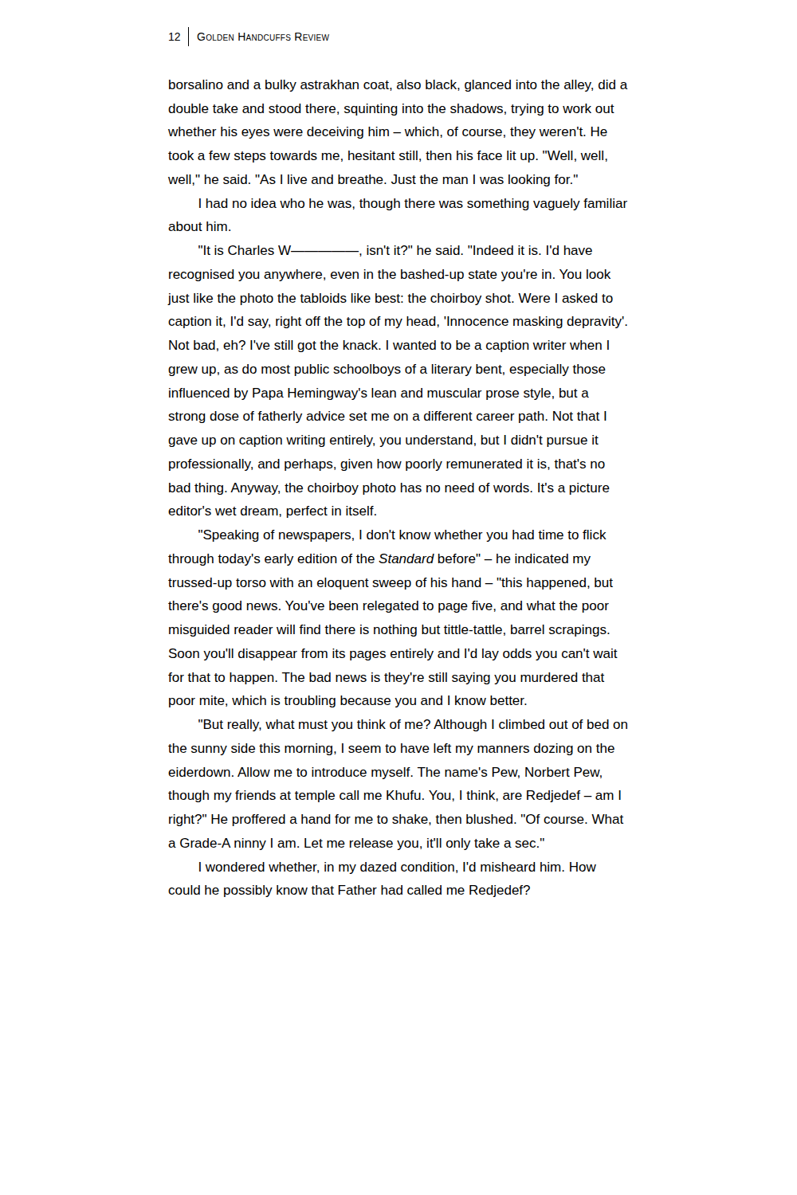12 Golden Handcuffs Review
borsalino and a bulky astrakhan coat, also black, glanced into the alley, did a double take and stood there, squinting into the shadows, trying to work out whether his eyes were deceiving him – which, of course, they weren't. He took a few steps towards me, hesitant still, then his face lit up. "Well, well, well," he said. "As I live and breathe. Just the man I was looking for."
I had no idea who he was, though there was something vaguely familiar about him.
"It is Charles W—————, isn't it?" he said. "Indeed it is. I'd have recognised you anywhere, even in the bashed-up state you're in. You look just like the photo the tabloids like best: the choirboy shot. Were I asked to caption it, I'd say, right off the top of my head, 'Innocence masking depravity'. Not bad, eh? I've still got the knack. I wanted to be a caption writer when I grew up, as do most public schoolboys of a literary bent, especially those influenced by Papa Hemingway's lean and muscular prose style, but a strong dose of fatherly advice set me on a different career path. Not that I gave up on caption writing entirely, you understand, but I didn't pursue it professionally, and perhaps, given how poorly remunerated it is, that's no bad thing. Anyway, the choirboy photo has no need of words. It's a picture editor's wet dream, perfect in itself.
"Speaking of newspapers, I don't know whether you had time to flick through today's early edition of the Standard before" – he indicated my trussed-up torso with an eloquent sweep of his hand – "this happened, but there's good news. You've been relegated to page five, and what the poor misguided reader will find there is nothing but tittle-tattle, barrel scrapings. Soon you'll disappear from its pages entirely and I'd lay odds you can't wait for that to happen. The bad news is they're still saying you murdered that poor mite, which is troubling because you and I know better.
"But really, what must you think of me? Although I climbed out of bed on the sunny side this morning, I seem to have left my manners dozing on the eiderdown. Allow me to introduce myself. The name's Pew, Norbert Pew, though my friends at temple call me Khufu. You, I think, are Redjedef – am I right?" He proffered a hand for me to shake, then blushed. "Of course. What a Grade-A ninny I am. Let me release you, it'll only take a sec."
I wondered whether, in my dazed condition, I'd misheard him. How could he possibly know that Father had called me Redjedef?